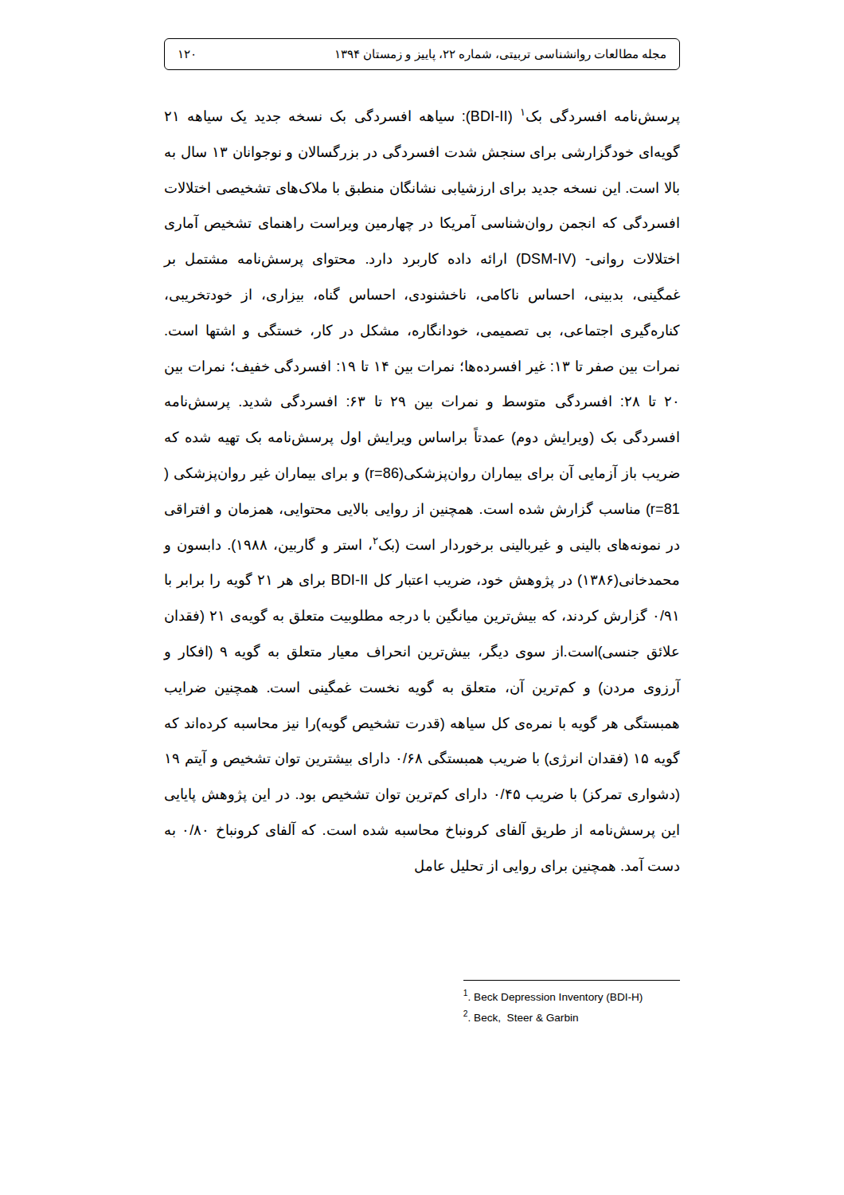مجله مطالعات روانشناسی تربیتی، شماره ۲۲، پاییز و زمستان ۱۳۹۴
۱۲۰
پرسش‌نامه افسردگی بک۱ (BDI-II): سیاهه افسردگی بک نسخه جدید یک سیاهه ۲۱ گویه‌ای خودگزارشی برای سنجش شدت افسردگی در بزرگسالان و نوجوانان ۱۳ سال به بالا است. این نسخه جدید برای ارزشیابی نشانگان منطبق با ملاک‌های تشخیصی اختلالات افسردگی که انجمن روان‌شناسی آمریکا در چهارمین ویراست راهنمای تشخیص آماری اختلالات روانی- (DSM-IV) ارائه داده کاربرد دارد. محتوای پرسش‌نامه مشتمل بر غمگینی، بدبینی، احساس ناکامی، ناخشنودی، احساس گناه، بیزاری، از خودتخریبی، کناره‌گیری اجتماعی، بی تصمیمی، خودانگاره، مشکل در کار، خستگی و اشتها است. نمرات بین صفر تا ۱۳: غیر افسرده‌ها؛ نمرات بین ۱۴ تا ۱۹: افسردگی خفیف؛ نمرات بین ۲۰ تا ۲۸: افسردگی متوسط و نمرات بین ۲۹ تا ۶۳: افسردگی شدید. پرسش‌نامه افسردگی بک (ویرایش دوم) عمدتاً براساس ویرایش اول پرسش‌نامه بک تهیه شده که ضریب باز آزمایی آن برای بیماران روان‌پزشکی(r=86) و برای بیماران غیر روان‌پزشکی (r=81) مناسب گزارش شده است. همچنین از روایی بالایی محتوایی، همزمان و افتراقی در نمونه‌های بالینی و غیربالینی برخوردار است (بک۲، استر و گاربین، ۱۹۸۸). دابسون و محمدخانی(۱۳۸۶) در پژوهش خود، ضریب اعتبار کل BDI-II برای هر ۲۱ گویه را برابر با ۰/۹۱ گزارش کردند، که بیش‌ترین میانگین با درجه مطلوبیت متعلق به گویه‌ی ۲۱ (فقدان علائق جنسی)است.از سوی دیگر، بیش‌ترین انحراف معیار متعلق به گویه ۹ (افکار و آرزوی مردن) و کم‌ترین آن، متعلق به گویه نخست غمگینی است. همچنین ضرایب همبستگی هر گویه با نمره‌ی کل سیاهه (قدرت تشخیص گویه)را نیز محاسبه کرده‌اند که گویه ۱۵ (فقدان انرژی) با ضریب همبستگی ۰/۶۸ دارای بیشترین توان تشخیص و آیتم ۱۹ (دشواری تمرکز) با ضریب ۰/۴۵ دارای کم‌ترین توان تشخیص بود. در این پژوهش پایایی این پرسش‌نامه از طریق آلفای کرونباخ محاسبه شده است. که آلفای کرونباخ ۰/۸۰ به دست آمد. همچنین برای روایی از تحلیل عامل
1. Beck Depression Inventory (BDI-H)
2. Beck, Steer & Garbin